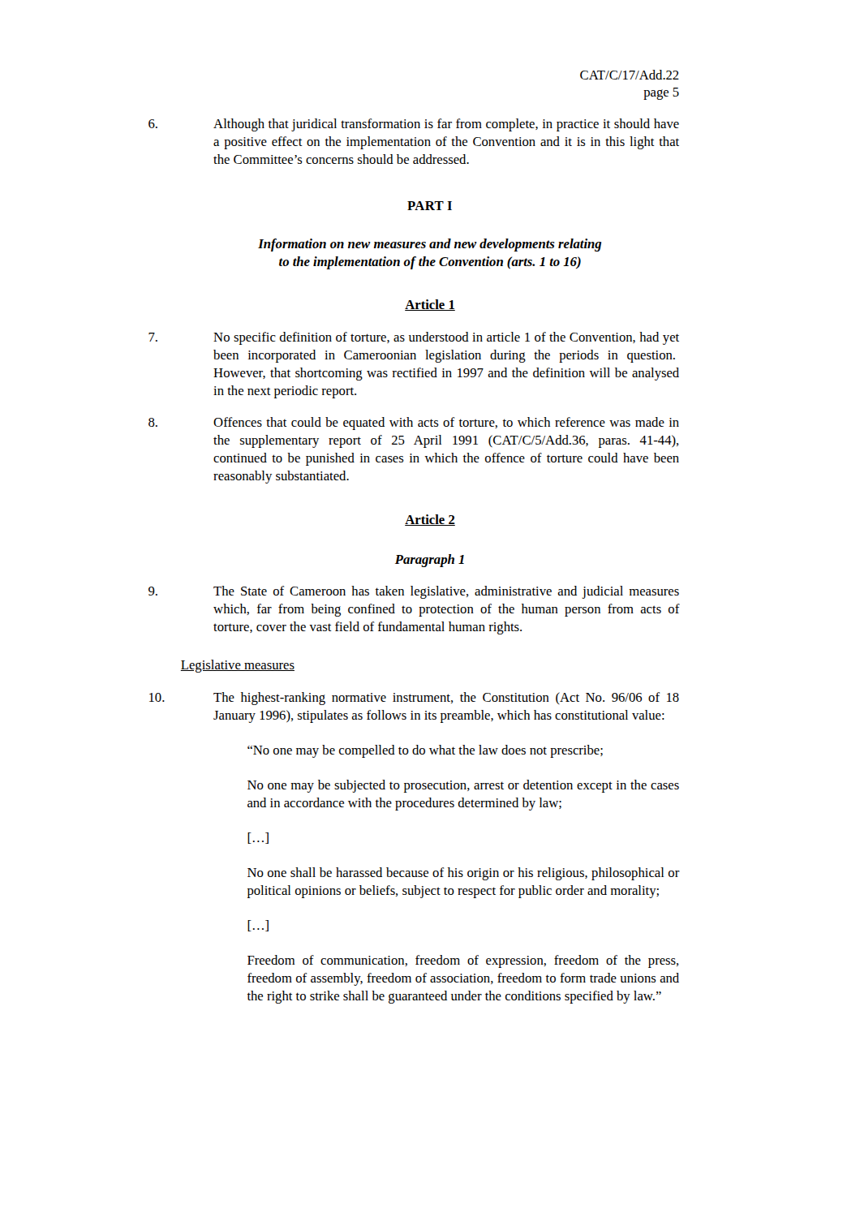CAT/C/17/Add.22 page 5
6. Although that juridical transformation is far from complete, in practice it should have a positive effect on the implementation of the Convention and it is in this light that the Committee’s concerns should be addressed.
PART I
Information on new measures and new developments relating
to the implementation of the Convention (arts. 1 to 16)
Article 1
7. No specific definition of torture, as understood in article 1 of the Convention, had yet been incorporated in Cameroonian legislation during the periods in question. However, that shortcoming was rectified in 1997 and the definition will be analysed in the next periodic report.
8. Offences that could be equated with acts of torture, to which reference was made in the supplementary report of 25 April 1991 (CAT/C/5/Add.36, paras. 41-44), continued to be punished in cases in which the offence of torture could have been reasonably substantiated.
Article 2
Paragraph 1
9. The State of Cameroon has taken legislative, administrative and judicial measures which, far from being confined to protection of the human person from acts of torture, cover the vast field of fundamental human rights.
Legislative measures
10. The highest-ranking normative instrument, the Constitution (Act No. 96/06 of 18 January 1996), stipulates as follows in its preamble, which has constitutional value:
“No one may be compelled to do what the law does not prescribe;
No one may be subjected to prosecution, arrest or detention except in the cases and in accordance with the procedures determined by law;
[…]
No one shall be harassed because of his origin or his religious, philosophical or political opinions or beliefs, subject to respect for public order and morality;
[…]
Freedom of communication, freedom of expression, freedom of the press, freedom of assembly, freedom of association, freedom to form trade unions and the right to strike shall be guaranteed under the conditions specified by law.”